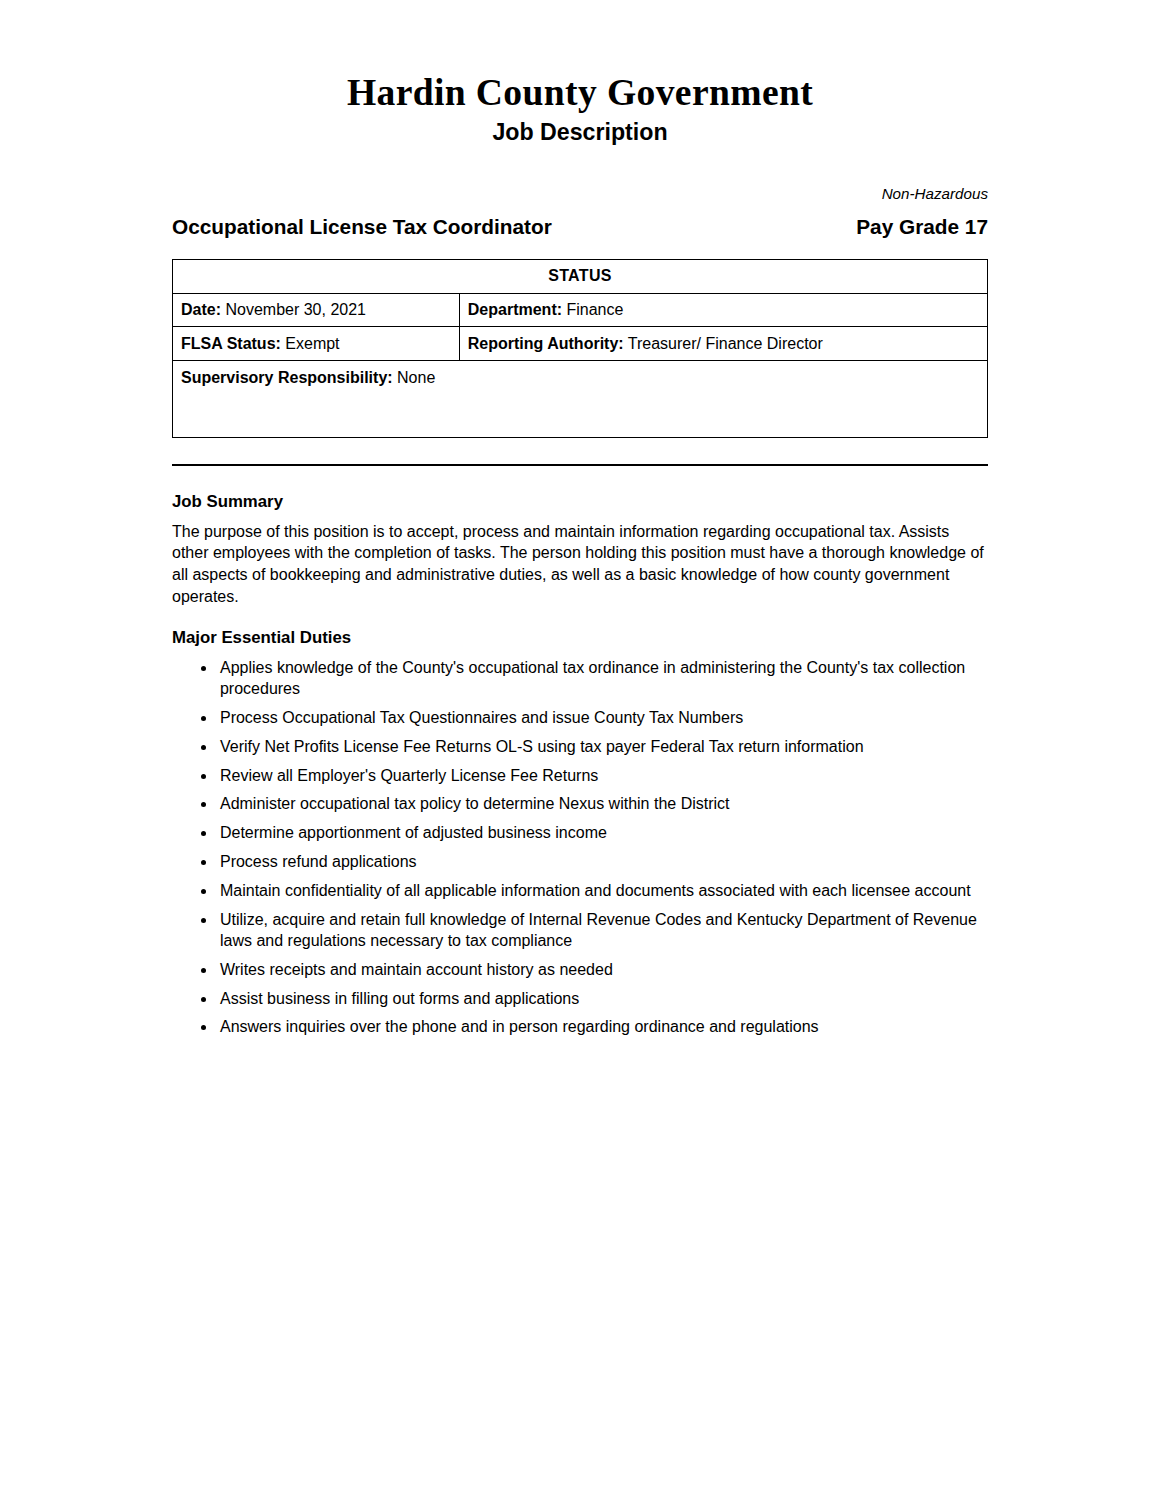Hardin County Government
Job Description
Non-Hazardous
Occupational License Tax Coordinator Pay Grade 17
| STATUS |
| --- |
| Date: November 30, 2021 | Department: Finance |
| FLSA Status: Exempt | Reporting Authority: Treasurer/ Finance Director |
| Supervisory Responsibility: None |
Job Summary
The purpose of this position is to accept, process and maintain information regarding occupational tax. Assists other employees with the completion of tasks. The person holding this position must have a thorough knowledge of all aspects of bookkeeping and administrative duties, as well as a basic knowledge of how county government operates.
Major Essential Duties
Applies knowledge of the County's occupational tax ordinance in administering the County's tax collection procedures
Process Occupational Tax Questionnaires and issue County Tax Numbers
Verify Net Profits License Fee Returns OL-S using tax payer Federal Tax return information
Review all Employer's Quarterly License Fee Returns
Administer occupational tax policy to determine Nexus within the District
Determine apportionment of adjusted business income
Process refund applications
Maintain confidentiality of all applicable information and documents associated with each licensee account
Utilize, acquire and retain full knowledge of Internal Revenue Codes and Kentucky Department of Revenue laws and regulations necessary to tax compliance
Writes receipts and maintain account history as needed
Assist business in filling out forms and applications
Answers inquiries over the phone and in person regarding ordinance and regulations